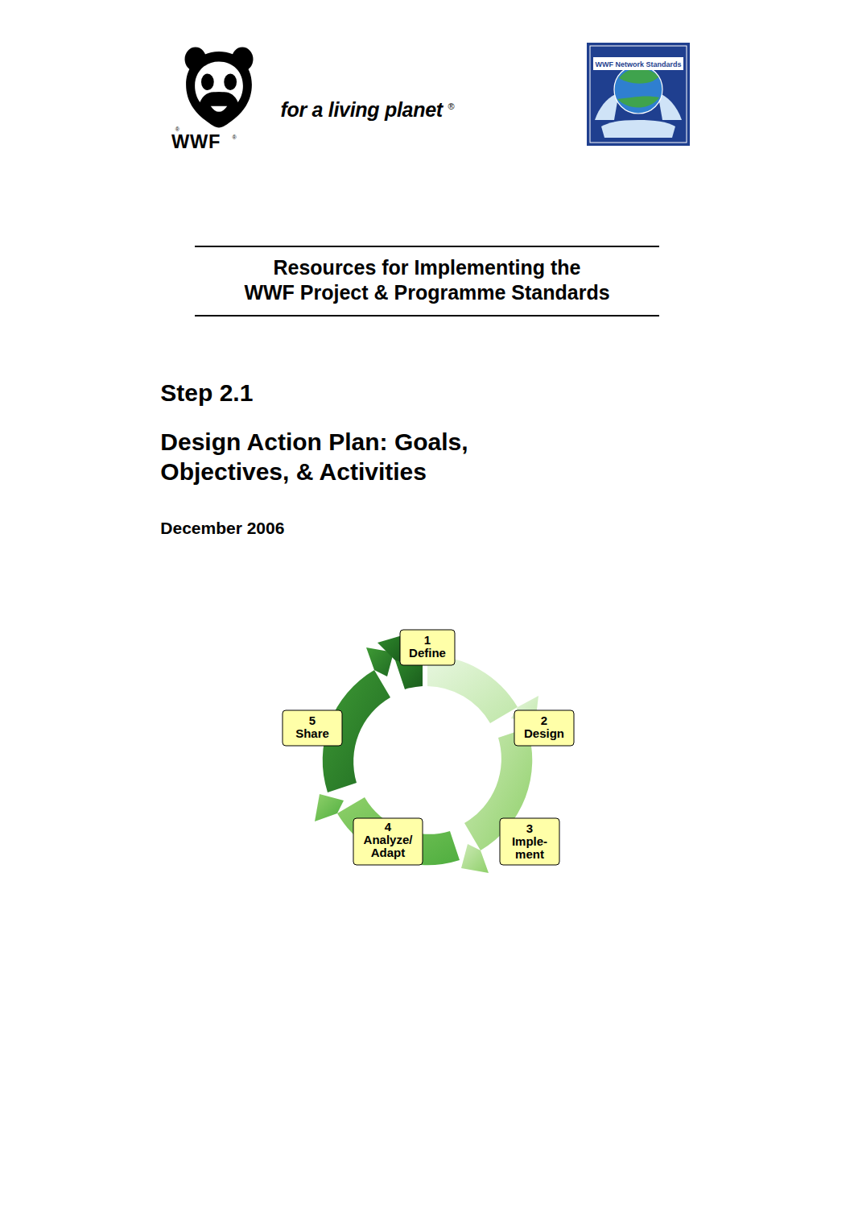® WWF ®
for a living planet ®
WWF Network Standards
Resources for Implementing the
WWF Project & Programme Standards
Step 2.1
Design Action Plan: Goals,
Objectives, & Activities
December 2006
1 Define 2 Design 3 Imple- ment 4 Analyze/ Adapt 5 Share